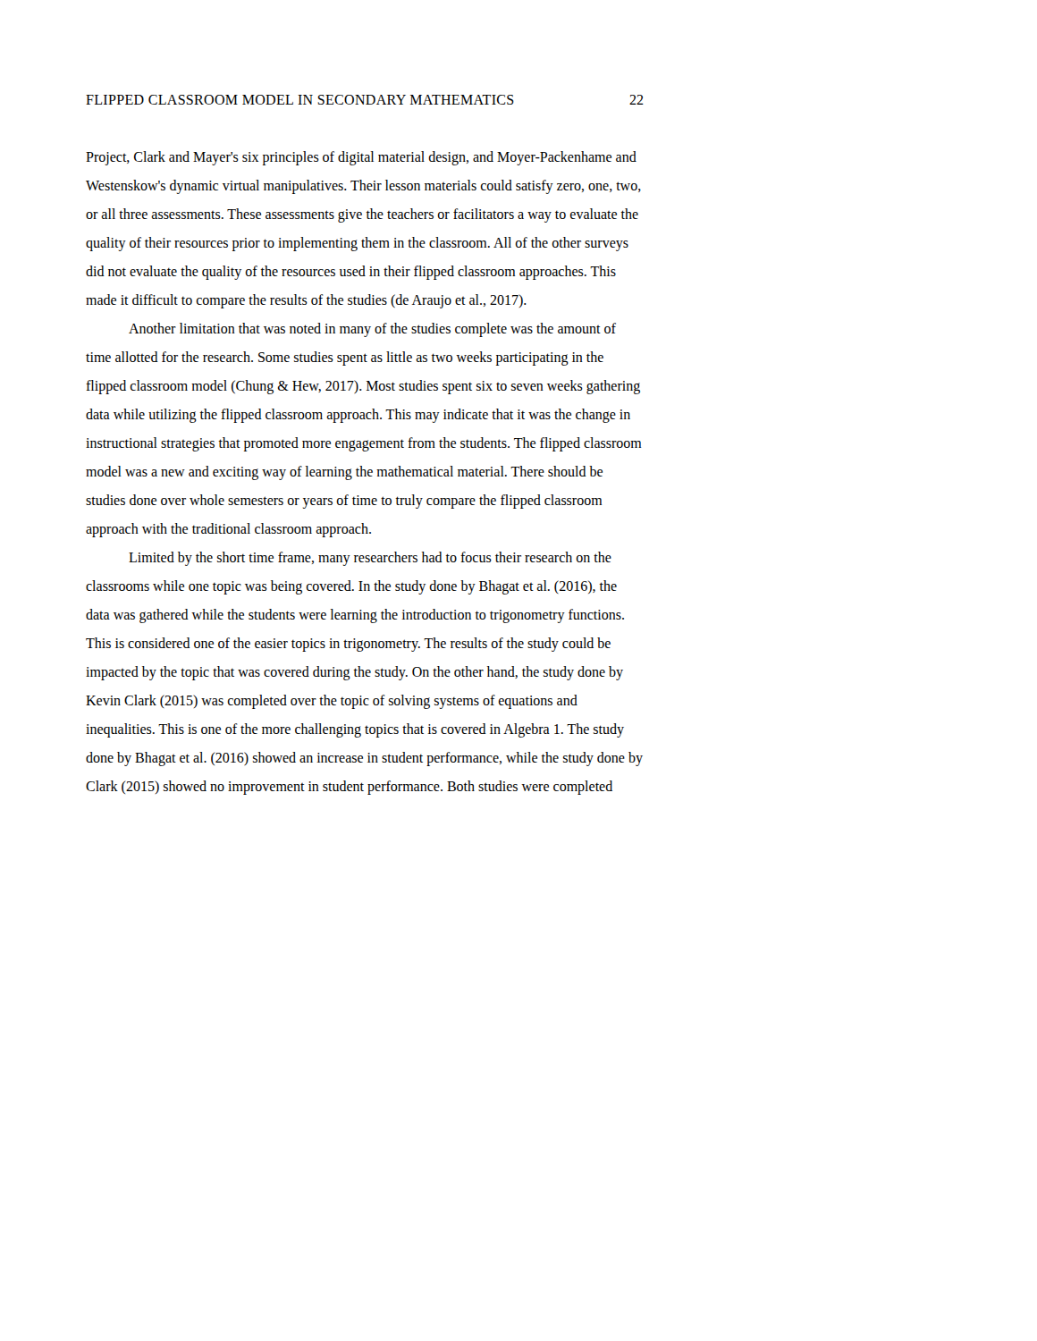Flipped Classroom Model in Secondary Mathematics 22
Project, Clark and Mayer's six principles of digital material design, and Moyer-Packenhame and Westenskow's dynamic virtual manipulatives. Their lesson materials could satisfy zero, one, two, or all three assessments. These assessments give the teachers or facilitators a way to evaluate the quality of their resources prior to implementing them in the classroom. All of the other surveys did not evaluate the quality of the resources used in their flipped classroom approaches. This made it difficult to compare the results of the studies (de Araujo et al., 2017).
Another limitation that was noted in many of the studies complete was the amount of time allotted for the research. Some studies spent as little as two weeks participating in the flipped classroom model (Chung & Hew, 2017). Most studies spent six to seven weeks gathering data while utilizing the flipped classroom approach. This may indicate that it was the change in instructional strategies that promoted more engagement from the students. The flipped classroom model was a new and exciting way of learning the mathematical material. There should be studies done over whole semesters or years of time to truly compare the flipped classroom approach with the traditional classroom approach.
Limited by the short time frame, many researchers had to focus their research on the classrooms while one topic was being covered. In the study done by Bhagat et al. (2016), the data was gathered while the students were learning the introduction to trigonometry functions. This is considered one of the easier topics in trigonometry. The results of the study could be impacted by the topic that was covered during the study. On the other hand, the study done by Kevin Clark (2015) was completed over the topic of solving systems of equations and inequalities. This is one of the more challenging topics that is covered in Algebra 1. The study done by Bhagat et al. (2016) showed an increase in student performance, while the study done by Clark (2015) showed no improvement in student performance. Both studies were completed